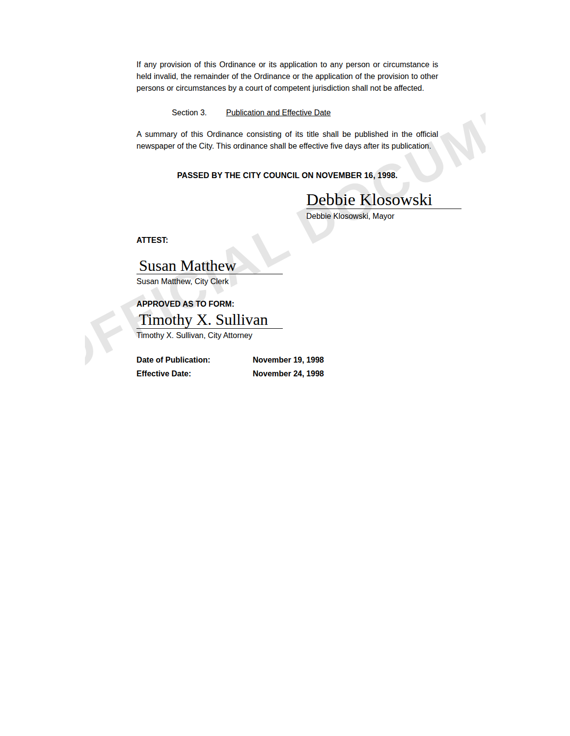UNOFFICIAL DOCUMENT
If any provision of this Ordinance or its application to any person or circumstance is held invalid, the remainder of the Ordinance or the application of the provision to other persons or circumstances by a court of competent jurisdiction shall not be affected.
Section 3. Publication and Effective Date
A summary of this Ordinance consisting of its title shall be published in the official newspaper of the City. This ordinance shall be effective five days after its publication.
PASSED BY THE CITY COUNCIL ON NOVEMBER 16, 1998.
Debbie Klosowski
Debbie Klosowski, Mayor
ATTEST:
Susan Matthew
Susan Matthew, City Clerk
APPROVED AS TO FORM:
Timothy X. Sullivan
Timothy X. Sullivan, City Attorney
| Date of Publication: | November 19, 1998 |
| Effective Date: | November 24, 1998 |